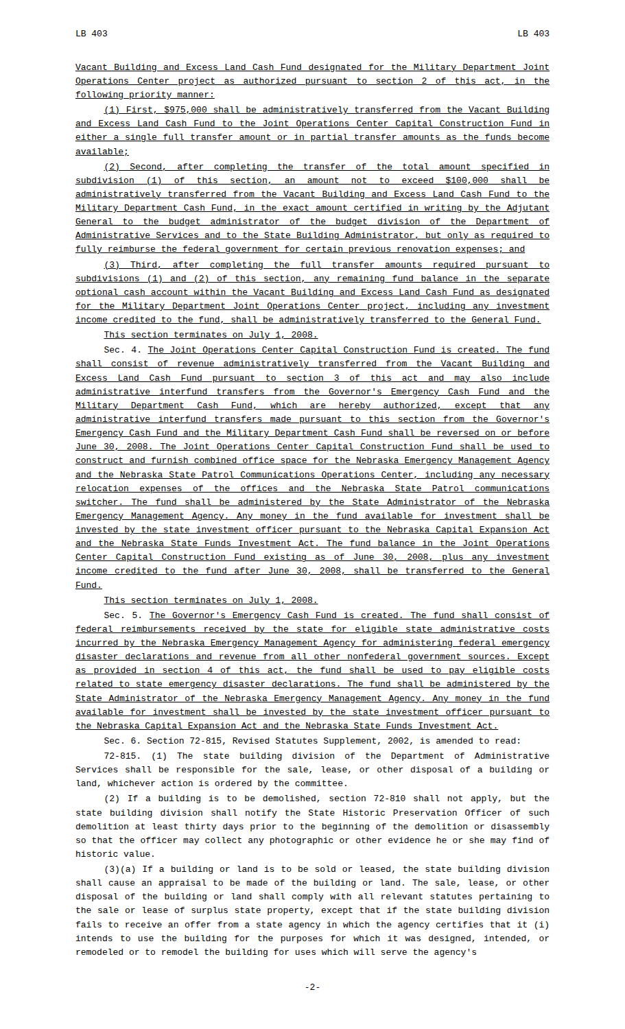LB 403 LB 403
Vacant Building and Excess Land Cash Fund designated for the Military Department Joint Operations Center project as authorized pursuant to section 2 of this act, in the following priority manner:
(1) First, $975,000 shall be administratively transferred from the Vacant Building and Excess Land Cash Fund to the Joint Operations Center Capital Construction Fund in either a single full transfer amount or in partial transfer amounts as the funds become available;
(2) Second, after completing the transfer of the total amount specified in subdivision (1) of this section, an amount not to exceed $100,000 shall be administratively transferred from the Vacant Building and Excess Land Cash Fund to the Military Department Cash Fund, in the exact amount certified in writing by the Adjutant General to the budget administrator of the budget division of the Department of Administrative Services and to the State Building Administrator, but only as required to fully reimburse the federal government for certain previous renovation expenses; and
(3) Third, after completing the full transfer amounts required pursuant to subdivisions (1) and (2) of this section, any remaining fund balance in the separate optional cash account within the Vacant Building and Excess Land Cash Fund as designated for the Military Department Joint Operations Center project, including any investment income credited to the fund, shall be administratively transferred to the General Fund.
This section terminates on July 1, 2008.
Sec. 4. The Joint Operations Center Capital Construction Fund is created. The fund shall consist of revenue administratively transferred from the Vacant Building and Excess Land Cash Fund pursuant to section 3 of this act and may also include administrative interfund transfers from the Governor's Emergency Cash Fund and the Military Department Cash Fund, which are hereby authorized, except that any administrative interfund transfers made pursuant to this section from the Governor's Emergency Cash Fund and the Military Department Cash Fund shall be reversed on or before June 30, 2008. The Joint Operations Center Capital Construction Fund shall be used to construct and furnish combined office space for the Nebraska Emergency Management Agency and the Nebraska State Patrol Communications Operations Center, including any necessary relocation expenses of the offices and the Nebraska State Patrol communications switcher. The fund shall be administered by the State Administrator of the Nebraska Emergency Management Agency. Any money in the fund available for investment shall be invested by the state investment officer pursuant to the Nebraska Capital Expansion Act and the Nebraska State Funds Investment Act. The fund balance in the Joint Operations Center Capital Construction Fund existing as of June 30, 2008, plus any investment income credited to the fund after June 30, 2008, shall be transferred to the General Fund.
This section terminates on July 1, 2008.
Sec. 5. The Governor's Emergency Cash Fund is created. The fund shall consist of federal reimbursements received by the state for eligible state administrative costs incurred by the Nebraska Emergency Management Agency for administering federal emergency disaster declarations and revenue from all other nonfederal government sources. Except as provided in section 4 of this act, the fund shall be used to pay eligible costs related to state emergency disaster declarations. The fund shall be administered by the State Administrator of the Nebraska Emergency Management Agency. Any money in the fund available for investment shall be invested by the state investment officer pursuant to the Nebraska Capital Expansion Act and the Nebraska State Funds Investment Act.
Sec. 6. Section 72-815, Revised Statutes Supplement, 2002, is amended to read:
72-815. (1) The state building division of the Department of Administrative Services shall be responsible for the sale, lease, or other disposal of a building or land, whichever action is ordered by the committee.
(2) If a building is to be demolished, section 72-810 shall not apply, but the state building division shall notify the State Historic Preservation Officer of such demolition at least thirty days prior to the beginning of the demolition or disassembly so that the officer may collect any photographic or other evidence he or she may find of historic value.
(3)(a) If a building or land is to be sold or leased, the state building division shall cause an appraisal to be made of the building or land. The sale, lease, or other disposal of the building or land shall comply with all relevant statutes pertaining to the sale or lease of surplus state property, except that if the state building division fails to receive an offer from a state agency in which the agency certifies that it (i) intends to use the building for the purposes for which it was designed, intended, or remodeled or to remodel the building for uses which will serve the agency's
-2-